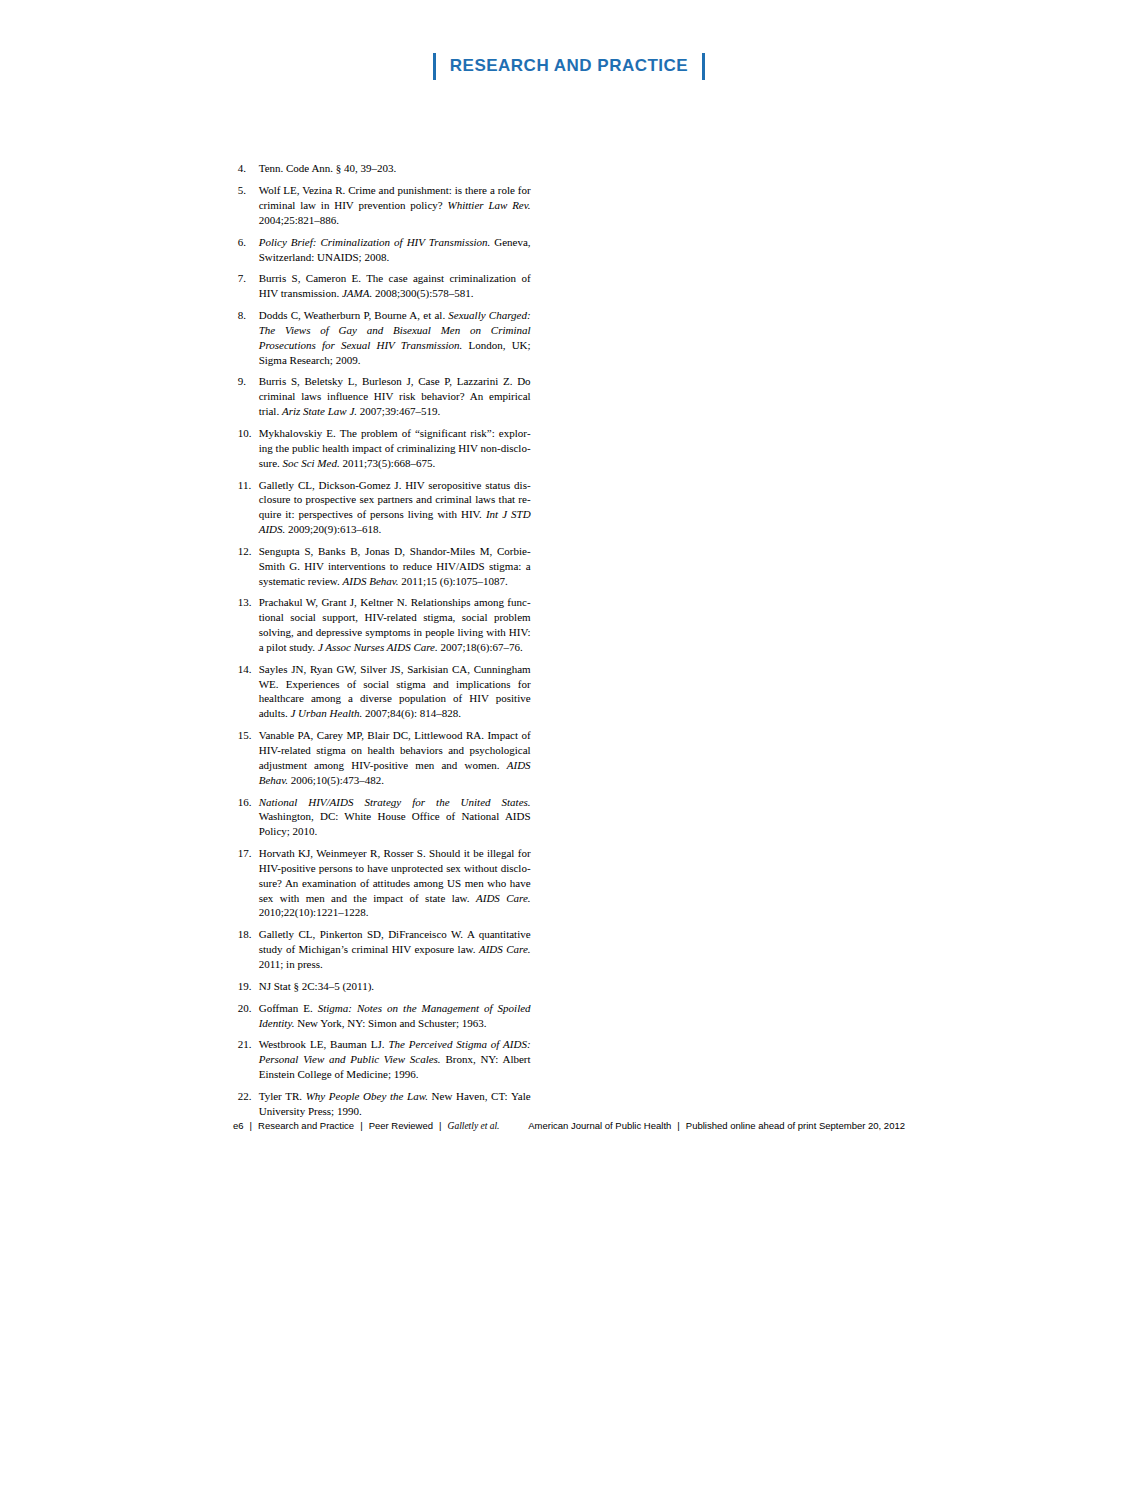Research and Practice
4.
Tenn. Code Ann. § 40, 39–203.
5.
Wolf LE, Vezina R. Crime and punishment: is there a role for criminal law in HIV prevention policy? Whittier Law Rev. 2004;25:821–886.
6.
Policy Brief: Criminalization of HIV Transmission. Geneva, Switzerland: UNAIDS; 2008.
7.
Burris S, Cameron E. The case against criminalization of HIV transmission. JAMA. 2008;300(5):578–581.
8.
Dodds C, Weatherburn P, Bourne A, et al. Sexually Charged: The Views of Gay and Bisexual Men on Criminal Prosecutions for Sexual HIV Transmission. London, UK; Sigma Research; 2009.
9.
Burris S, Beletsky L, Burleson J, Case P, Lazzarini Z. Do criminal laws influence HIV risk behavior? An empirical trial. Ariz State Law J. 2007;39:467–519.
10.
Mykhalovskiy E. The problem of “significant risk”: exploring the public health impact of criminalizing HIV non-disclosure. Soc Sci Med. 2011;73(5):668–675.
11.
Galletly CL, Dickson-Gomez J. HIV seropositive status disclosure to prospective sex partners and criminal laws that require it: perspectives of persons living with HIV. Int J STD AIDS. 2009;20(9):613–618.
12.
Sengupta S, Banks B, Jonas D, Shandor-Miles M, Corbie-Smith G. HIV interventions to reduce HIV/AIDS stigma: a systematic review. AIDS Behav. 2011;15 (6):1075–1087.
13.
Prachakul W, Grant J, Keltner N. Relationships among functional social support, HIV-related stigma, social problem solving, and depressive symptoms in people living with HIV: a pilot study. J Assoc Nurses AIDS Care. 2007;18(6):67–76.
14.
Sayles JN, Ryan GW, Silver JS, Sarkisian CA, Cunningham WE. Experiences of social stigma and implications for healthcare among a diverse population of HIV positive adults. J Urban Health. 2007;84(6): 814–828.
15.
Vanable PA, Carey MP, Blair DC, Littlewood RA. Impact of HIV-related stigma on health behaviors and psychological adjustment among HIV-positive men and women. AIDS Behav. 2006;10(5):473–482.
16.
National HIV/AIDS Strategy for the United States. Washington, DC: White House Office of National AIDS Policy; 2010.
17.
Horvath KJ, Weinmeyer R, Rosser S. Should it be illegal for HIV-positive persons to have unprotected sex without disclosure? An examination of attitudes among US men who have sex with men and the impact of state law. AIDS Care. 2010;22(10):1221–1228.
18.
Galletly CL, Pinkerton SD, DiFranceisco W. A quantitative study of Michigan’s criminal HIV exposure law. AIDS Care. 2011; in press.
19.
NJ Stat § 2C:34–5 (2011).
20.
Goffman E. Stigma: Notes on the Management of Spoiled Identity. New York, NY: Simon and Schuster; 1963.
21.
Westbrook LE, Bauman LJ. The Perceived Stigma of AIDS: Personal View and Public View Scales. Bronx, NY: Albert Einstein College of Medicine; 1996.
22.
Tyler TR. Why People Obey the Law. New Haven, CT: Yale University Press; 1990.
e6|Research and Practice|Peer Reviewed|Galletly et al.
American Journal of Public Health|Published online ahead of print September 20, 2012